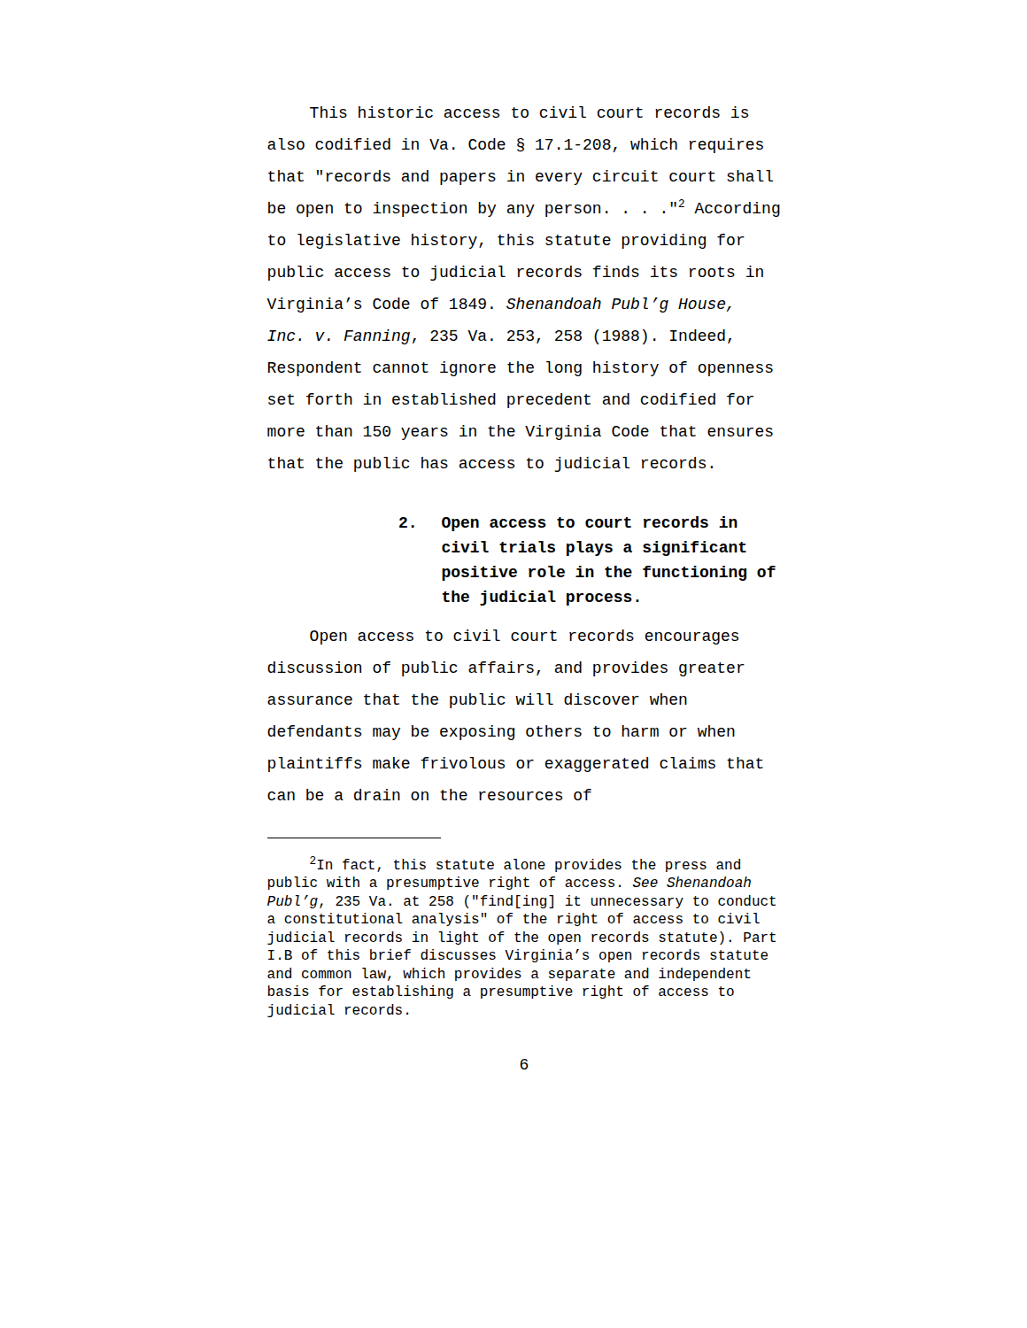This historic access to civil court records is also codified in Va. Code § 17.1-208, which requires that "records and papers in every circuit court shall be open to inspection by any person. . . ."2 According to legislative history, this statute providing for public access to judicial records finds its roots in Virginia’s Code of 1849. Shenandoah Publ’g House, Inc. v. Fanning, 235 Va. 253, 258 (1988). Indeed, Respondent cannot ignore the long history of openness set forth in established precedent and codified for more than 150 years in the Virginia Code that ensures that the public has access to judicial records.
2.
Open access to court records in civil trials plays a significant positive role in the functioning of the judicial process.
Open access to civil court records encourages discussion of public affairs, and provides greater assurance that the public will discover when defendants may be exposing others to harm or when plaintiffs make frivolous or exaggerated claims that can be a drain on the resources of
2In fact, this statute alone provides the press and public with a presumptive right of access. See Shenandoah Publ’g, 235 Va. at 258 ("find[ing] it unnecessary to conduct a constitutional analysis" of the right of access to civil judicial records in light of the open records statute). Part I.B of this brief discusses Virginia’s open records statute and common law, which provides a separate and independent basis for establishing a presumptive right of access to judicial records.
6